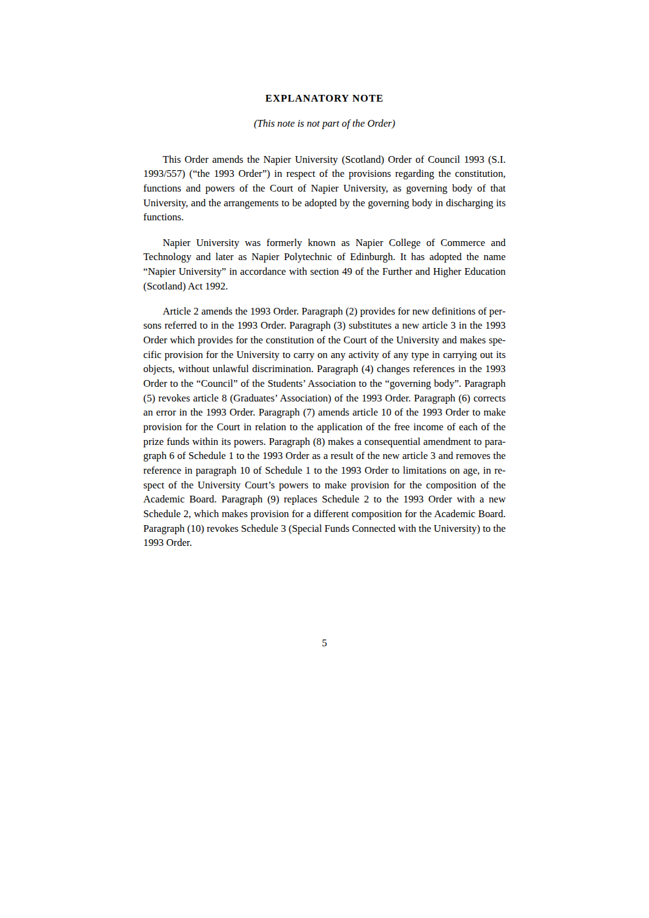EXPLANATORY NOTE
(This note is not part of the Order)
This Order amends the Napier University (Scotland) Order of Council 1993 (S.I. 1993/557) (“the 1993 Order”) in respect of the provisions regarding the constitution, functions and powers of the Court of Napier University, as governing body of that University, and the arrangements to be adopted by the governing body in discharging its functions.
Napier University was formerly known as Napier College of Commerce and Technology and later as Napier Polytechnic of Edinburgh. It has adopted the name “Napier University” in accordance with section 49 of the Further and Higher Education (Scotland) Act 1992.
Article 2 amends the 1993 Order. Paragraph (2) provides for new definitions of persons referred to in the 1993 Order. Paragraph (3) substitutes a new article 3 in the 1993 Order which provides for the constitution of the Court of the University and makes specific provision for the University to carry on any activity of any type in carrying out its objects, without unlawful discrimination. Paragraph (4) changes references in the 1993 Order to the “Council” of the Students’ Association to the “governing body”. Paragraph (5) revokes article 8 (Graduates’ Association) of the 1993 Order. Paragraph (6) corrects an error in the 1993 Order. Paragraph (7) amends article 10 of the 1993 Order to make provision for the Court in relation to the application of the free income of each of the prize funds within its powers. Paragraph (8) makes a consequential amendment to paragraph 6 of Schedule 1 to the 1993 Order as a result of the new article 3 and removes the reference in paragraph 10 of Schedule 1 to the 1993 Order to limitations on age, in respect of the University Court’s powers to make provision for the composition of the Academic Board. Paragraph (9) replaces Schedule 2 to the 1993 Order with a new Schedule 2, which makes provision for a different composition for the Academic Board. Paragraph (10) revokes Schedule 3 (Special Funds Connected with the University) to the 1993 Order.
5